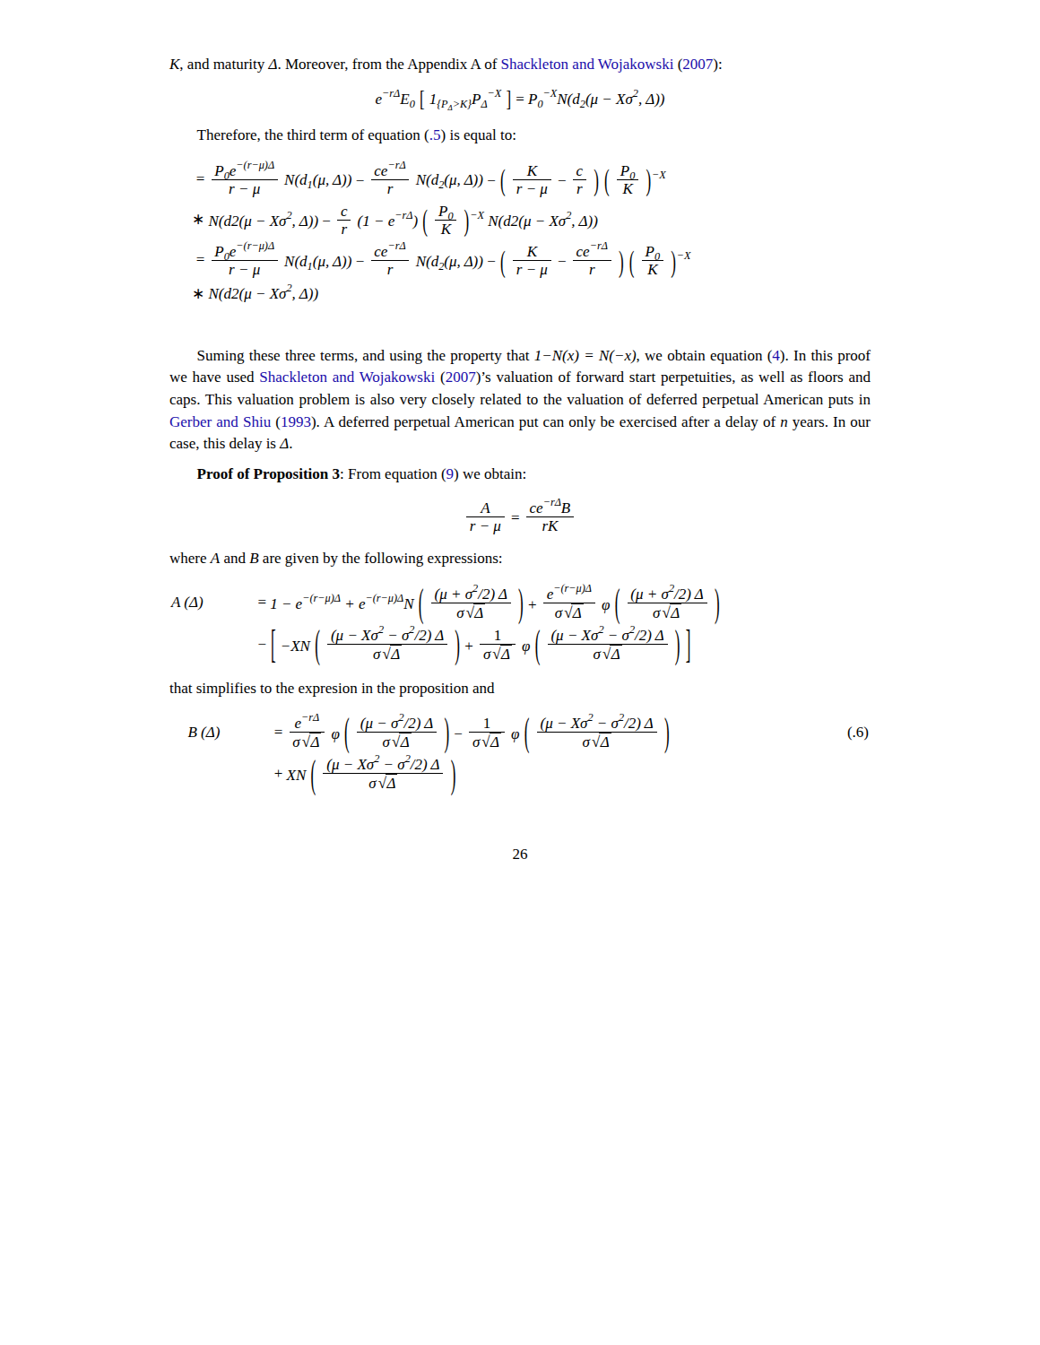K, and maturity Δ. Moreover, from the Appendix A of Shackleton and Wojakowski (2007):
e−rΔE0 [ 1{PΔ>K}PΔ−X ] = P0−XN(d2(μ − Xσ2, Δ))
Therefore, the third term of equation (.5) is equal to:
| = | P 0 e −(r−μ)Δ r − μ N(d 1 (μ, Δ)) − ce −rΔ r N(d 2 (μ, Δ)) − ( K r − μ − c r ) ( P 0 K ) −X |
| ∗ | N(d2(μ − Xσ 2 , Δ)) − c r (1 − e −rΔ ) ( P 0 K ) −X N(d2(μ − Xσ 2 , Δ)) |
| = | P 0 e −(r−μ)Δ r − μ N(d 1 (μ, Δ)) − ce −rΔ r N(d 2 (μ, Δ)) − ( K r − μ − ce −rΔ r ) ( P 0 K ) −X |
| ∗ | N(d2(μ − Xσ 2 , Δ)) |
Suming these three terms, and using the property that 1−N(x) = N(−x), we obtain equation (4). In this proof we have used Shackleton and Wojakowski (2007)’s valuation of forward start perpetuities, as well as floors and caps. This valuation problem is also very closely related to the valuation of deferred perpetual American puts in Gerber and Shiu (1993). A deferred perpetual American put can only be exercised after a delay of n years. In our case, this delay is Δ.
Proof of Proposition 3: From equation (9) we obtain:
Ar − μ = ce−rΔB rK
where A and B are given by the following expressions:
| A (Δ) | = | 1 − e −(r−μ)Δ + e −(r−μ)Δ N ( (μ + σ 2 /2) Δ σ √ Δ ) + e −(r−μ)Δ σ √ Δ φ ( (μ + σ 2 /2) Δ σ √ Δ ) |
| | − | [ −XN ( (μ − Xσ 2 − σ 2 /2) Δ σ √ Δ ) + 1 σ √ Δ φ ( (μ − Xσ 2 − σ 2 /2) Δ σ √ Δ ) ] |
that simplifies to the expresion in the proposition and
| B (Δ) | = | e −rΔ σ √ Δ φ ( (μ − σ 2 /2) Δ σ √ Δ ) − 1 σ √ Δ φ ( (μ − Xσ 2 − σ 2 /2) Δ σ √ Δ ) | (.6) |
| | + | XN ( (μ − Xσ 2 − σ 2 /2) Δ σ √ Δ ) | |
26